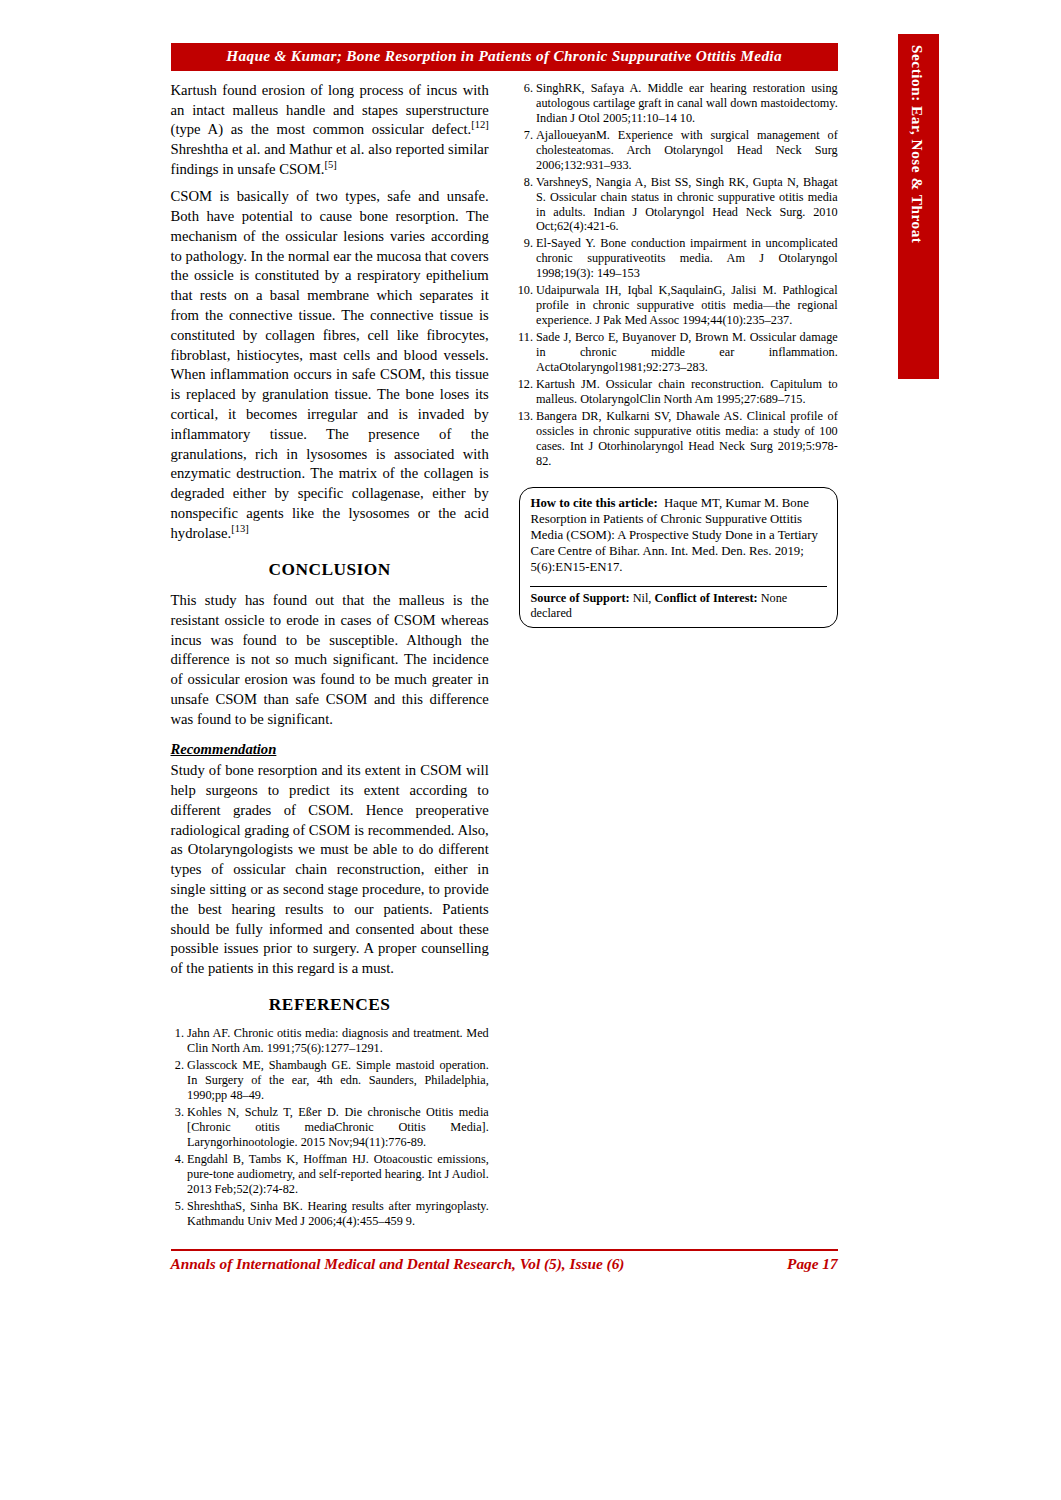Section: Ear, Nose & Throat
Haque & Kumar; Bone Resorption in Patients of Chronic Suppurative Ottitis Media
Kartush found erosion of long process of incus with an intact malleus handle and stapes superstructure (type A) as the most common ossicular defect.[12] Shreshtha et al. and Mathur et al. also reported similar findings in unsafe CSOM.[5]
CSOM is basically of two types, safe and unsafe. Both have potential to cause bone resorption. The mechanism of the ossicular lesions varies according to pathology. In the normal ear the mucosa that covers the ossicle is constituted by a respiratory epithelium that rests on a basal membrane which separates it from the connective tissue. The connective tissue is constituted by collagen fibres, cell like fibrocytes, fibroblast, histiocytes, mast cells and blood vessels. When inflammation occurs in safe CSOM, this tissue is replaced by granulation tissue. The bone loses its cortical, it becomes irregular and is invaded by inflammatory tissue. The presence of the granulations, rich in lysosomes is associated with enzymatic destruction. The matrix of the collagen is degraded either by specific collagenase, either by nonspecific agents like the lysosomes or the acid hydrolase.[13]
CONCLUSION
This study has found out that the malleus is the resistant ossicle to erode in cases of CSOM whereas incus was found to be susceptible. Although the difference is not so much significant. The incidence of ossicular erosion was found to be much greater in unsafe CSOM than safe CSOM and this difference was found to be significant.
Recommendation
Study of bone resorption and its extent in CSOM will help surgeons to predict its extent according to different grades of CSOM. Hence preoperative radiological grading of CSOM is recommended. Also, as Otolaryngologists we must be able to do different types of ossicular chain reconstruction, either in single sitting or as second stage procedure, to provide the best hearing results to our patients. Patients should be fully informed and consented about these possible issues prior to surgery. A proper counselling of the patients in this regard is a must.
REFERENCES
Jahn AF. Chronic otitis media: diagnosis and treatment. Med Clin North Am. 1991;75(6):1277–1291.
Glasscock ME, Shambaugh GE. Simple mastoid operation. In Surgery of the ear, 4th edn. Saunders, Philadelphia, 1990;pp 48–49.
Kohles N, Schulz T, Eßer D. Die chronische Otitis media [Chronic otitis mediaChronic Otitis Media]. Laryngorhinootologie. 2015 Nov;94(11):776-89.
Engdahl B, Tambs K, Hoffman HJ. Otoacoustic emissions, pure-tone audiometry, and self-reported hearing. Int J Audiol. 2013 Feb;52(2):74-82.
ShreshthaS, Sinha BK. Hearing results after myringoplasty. Kathmandu Univ Med J 2006;4(4):455–459 9.
SinghRK, Safaya A. Middle ear hearing restoration using autologous cartilage graft in canal wall down mastoidectomy. Indian J Otol 2005;11:10–14 10.
AjalloueyanM. Experience with surgical management of cholesteatomas. Arch Otolaryngol Head Neck Surg 2006;132:931–933.
VarshneyS, Nangia A, Bist SS, Singh RK, Gupta N, Bhagat S. Ossicular chain status in chronic suppurative otitis media in adults. Indian J Otolaryngol Head Neck Surg. 2010 Oct;62(4):421-6.
El-Sayed Y. Bone conduction impairment in uncomplicated chronic suppurativeotits media. Am J Otolaryngol 1998;19(3): 149–153
Udaipurwala IH, Iqbal K,SaqulainG, Jalisi M. Pathlogical profile in chronic suppurative otitis media—the regional experience. J Pak Med Assoc 1994;44(10):235–237.
Sade J, Berco E, Buyanover D, Brown M. Ossicular damage in chronic middle ear inflammation. ActaOtolaryngol1981;92:273–283.
Kartush JM. Ossicular chain reconstruction. Capitulum to malleus. OtolaryngolClin North Am 1995;27:689–715.
Bangera DR, Kulkarni SV, Dhawale AS. Clinical profile of ossicles in chronic suppurative otitis media: a study of 100 cases. Int J Otorhinolaryngol Head Neck Surg 2019;5:978-82.
How to cite this article: Haque MT, Kumar M. Bone Resorption in Patients of Chronic Suppurative Ottitis Media (CSOM): A Prospective Study Done in a Tertiary Care Centre of Bihar. Ann. Int. Med. Den. Res. 2019; 5(6):EN15-EN17.
Source of Support: Nil, Conflict of Interest: None declared
Annals of International Medical and Dental Research, Vol (5), Issue (6)
Page 17